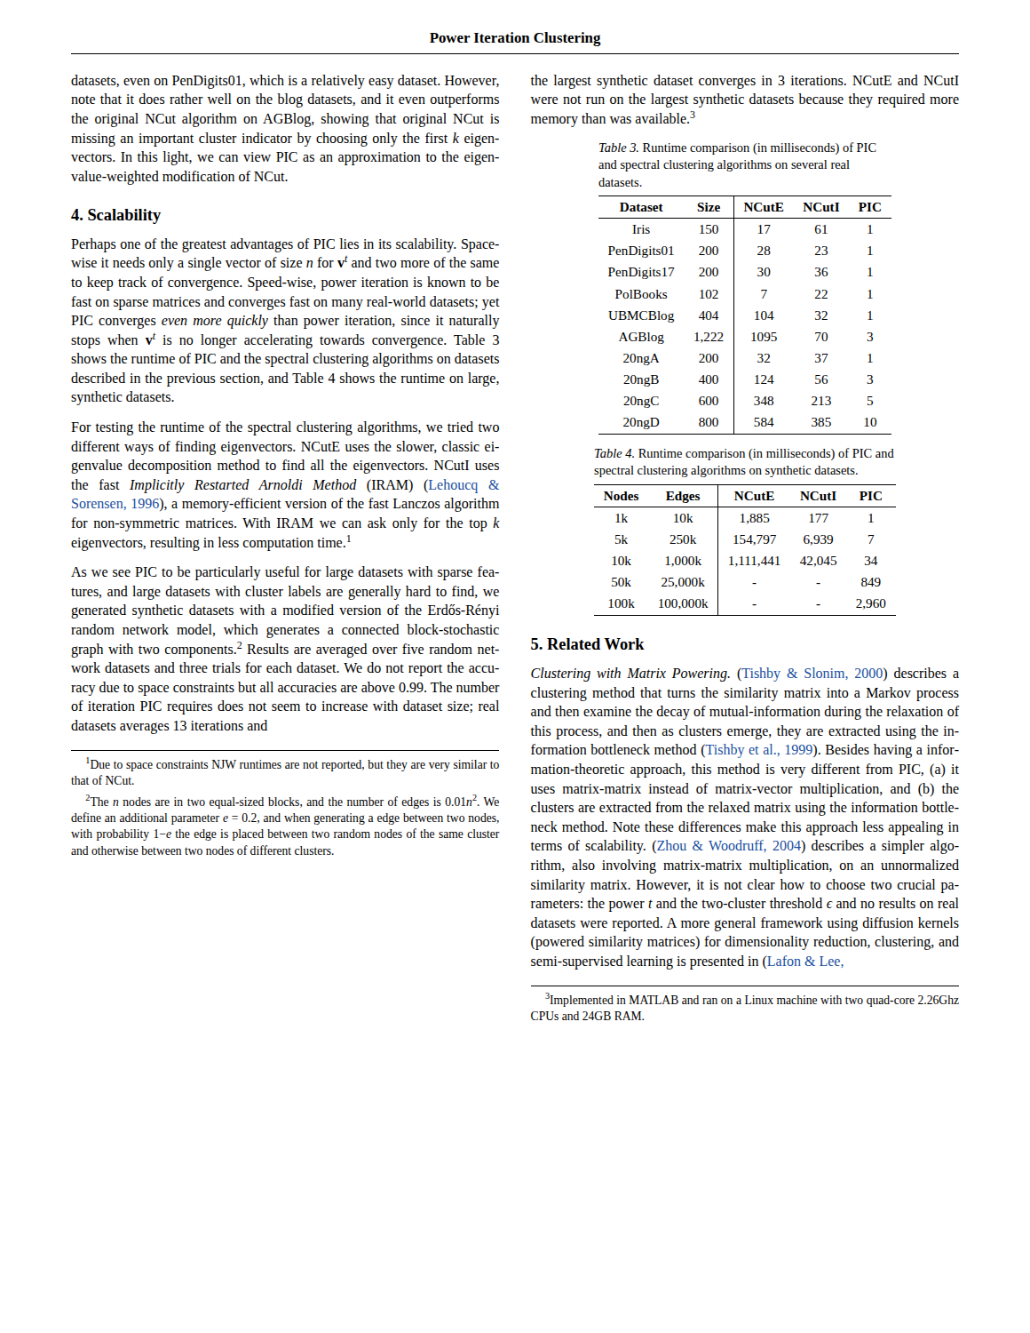Power Iteration Clustering
datasets, even on PenDigits01, which is a relatively easy dataset. However, note that it does rather well on the blog datasets, and it even outperforms the original NCut algorithm on AGBlog, showing that original NCut is missing an important cluster indicator by choosing only the first k eigenvectors. In this light, we can view PIC as an approximation to the eigenvalue-weighted modification of NCut.
4. Scalability
Perhaps one of the greatest advantages of PIC lies in its scalability. Space-wise it needs only a single vector of size n for vt and two more of the same to keep track of convergence. Speed-wise, power iteration is known to be fast on sparse matrices and converges fast on many real-world datasets; yet PIC converges even more quickly than power iteration, since it naturally stops when vt is no longer accelerating towards convergence. Table 3 shows the runtime of PIC and the spectral clustering algorithms on datasets described in the previous section, and Table 4 shows the runtime on large, synthetic datasets.
For testing the runtime of the spectral clustering algorithms, we tried two different ways of finding eigenvectors. NCutE uses the slower, classic eigenvalue decomposition method to find all the eigenvectors. NCutI uses the fast Implicitly Restarted Arnoldi Method (IRAM) (Lehoucq & Sorensen, 1996), a memory-efficient version of the fast Lanczos algorithm for non-symmetric matrices. With IRAM we can ask only for the top k eigenvectors, resulting in less computation time.1
As we see PIC to be particularly useful for large datasets with sparse features, and large datasets with cluster labels are generally hard to find, we generated synthetic datasets with a modified version of the Erdős-Rényi random network model, which generates a connected block-stochastic graph with two components.2 Results are averaged over five random network datasets and three trials for each dataset. We do not report the accuracy due to space constraints but all accuracies are above 0.99. The number of iteration PIC requires does not seem to increase with dataset size; real datasets averages 13 iterations and
1Due to space constraints NJW runtimes are not reported, but they are very similar to that of NCut.
2The n nodes are in two equal-sized blocks, and the number of edges is 0.01n2. We define an additional parameter e = 0.2, and when generating a edge between two nodes, with probability 1−e the edge is placed between two random nodes of the same cluster and otherwise between two nodes of different clusters.
the largest synthetic dataset converges in 3 iterations. NCutE and NCutI were not run on the largest synthetic datasets because they required more memory than was available.3
Table 3. Runtime comparison (in milliseconds) of PIC and spectral clustering algorithms on several real datasets.
| Dataset | Size | NCutE | NCutI | PIC |
| --- | --- | --- | --- | --- |
| Iris | 150 | 17 | 61 | 1 |
| PenDigits01 | 200 | 28 | 23 | 1 |
| PenDigits17 | 200 | 30 | 36 | 1 |
| PolBooks | 102 | 7 | 22 | 1 |
| UBMCBlog | 404 | 104 | 32 | 1 |
| AGBlog | 1,222 | 1095 | 70 | 3 |
| 20ngA | 200 | 32 | 37 | 1 |
| 20ngB | 400 | 124 | 56 | 3 |
| 20ngC | 600 | 348 | 213 | 5 |
| 20ngD | 800 | 584 | 385 | 10 |
Table 4. Runtime comparison (in milliseconds) of PIC and spectral clustering algorithms on synthetic datasets.
| Nodes | Edges | NCutE | NCutI | PIC |
| --- | --- | --- | --- | --- |
| 1k | 10k | 1,885 | 177 | 1 |
| 5k | 250k | 154,797 | 6,939 | 7 |
| 10k | 1,000k | 1,111,441 | 42,045 | 34 |
| 50k | 25,000k | - | - | 849 |
| 100k | 100,000k | - | - | 2,960 |
5. Related Work
Clustering with Matrix Powering. (Tishby & Slonim, 2000) describes a clustering method that turns the similarity matrix into a Markov process and then examine the decay of mutual-information during the relaxation of this process, and then as clusters emerge, they are extracted using the information bottleneck method (Tishby et al., 1999). Besides having a information-theoretic approach, this method is very different from PIC, (a) it uses matrix-matrix instead of matrix-vector multiplication, and (b) the clusters are extracted from the relaxed matrix using the information bottleneck method. Note these differences make this approach less appealing in terms of scalability. (Zhou & Woodruff, 2004) describes a simpler algorithm, also involving matrix-matrix multiplication, on an unnormalized similarity matrix. However, it is not clear how to choose two crucial parameters: the power t and the two-cluster threshold ϵ and no results on real datasets were reported. A more general framework using diffusion kernels (powered similarity matrices) for dimensionality reduction, clustering, and semi-supervised learning is presented in (Lafon & Lee,
3Implemented in MATLAB and ran on a Linux machine with two quad-core 2.26Ghz CPUs and 24GB RAM.